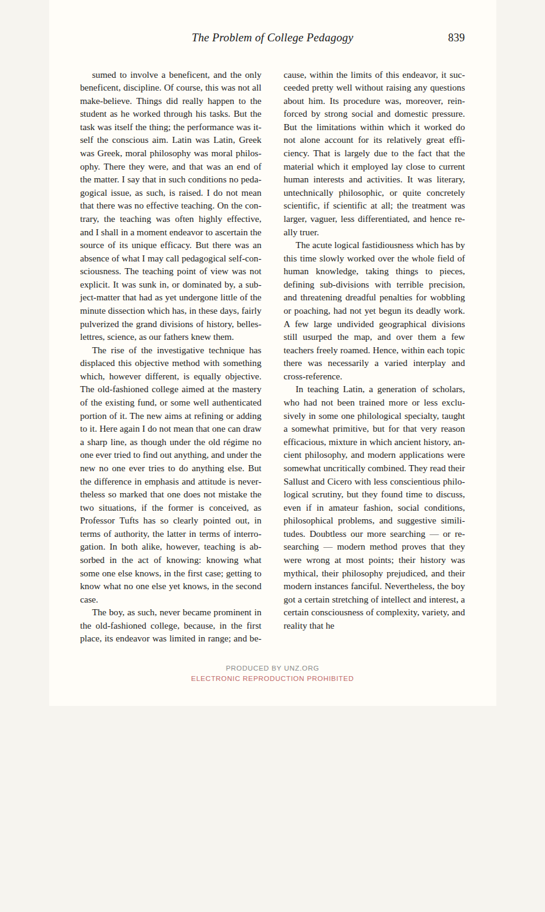The Problem of College Pedagogy 839
sumed to involve a beneficent, and the only beneficent, discipline. Of course, this was not all make-believe. Things did really happen to the student as he worked through his tasks. But the task was itself the thing; the performance was itself the conscious aim. Latin was Latin, Greek was Greek, moral philosophy was moral philosophy. There they were, and that was an end of the matter. I say that in such conditions no pedagogical issue, as such, is raised. I do not mean that there was no effective teaching. On the contrary, the teaching was often highly effective, and I shall in a moment endeavor to ascertain the source of its unique efficacy. But there was an absence of what I may call pedagogical self-consciousness. The teaching point of view was not explicit. It was sunk in, or dominated by, a subject-matter that had as yet undergone little of the minute dissection which has, in these days, fairly pulverized the grand divisions of history, belles-lettres, science, as our fathers knew them.
The rise of the investigative technique has displaced this objective method with something which, however different, is equally objective. The old-fashioned college aimed at the mastery of the existing fund, or some well authenticated portion of it. The new aims at refining or adding to it. Here again I do not mean that one can draw a sharp line, as though under the old régime no one ever tried to find out anything, and under the new no one ever tries to do anything else. But the difference in emphasis and attitude is nevertheless so marked that one does not mistake the two situations, if the former is conceived, as Professor Tufts has so clearly pointed out, in terms of authority, the latter in terms of interrogation. In both alike, however, teaching is absorbed in the act of knowing: knowing what some one else knows, in the first case; getting to know what no one else yet knows, in the second case.
The boy, as such, never became prominent in the old-fashioned college, because, in the first place, its endeavor was limited in range; and because, within the limits of this endeavor, it succeeded pretty well without raising any questions about him. Its procedure was, moreover, reinforced by strong social and domestic pressure. But the limitations within which it worked do not alone account for its relatively great efficiency. That is largely due to the fact that the material which it employed lay close to current human interests and activities. It was literary, untechnically philosophic, or quite concretely scientific, if scientific at all; the treatment was larger, vaguer, less differentiated, and hence really truer.
The acute logical fastidiousness which has by this time slowly worked over the whole field of human knowledge, taking things to pieces, defining sub-divisions with terrible precision, and threatening dreadful penalties for wobbling or poaching, had not yet begun its deadly work. A few large undivided geographical divisions still usurped the map, and over them a few teachers freely roamed. Hence, within each topic there was necessarily a varied interplay and cross-reference.
In teaching Latin, a generation of scholars, who had not been trained more or less exclusively in some one philological specialty, taught a somewhat primitive, but for that very reason efficacious, mixture in which ancient history, ancient philosophy, and modern applications were somewhat uncritically combined. They read their Sallust and Cicero with less conscientious philological scrutiny, but they found time to discuss, even if in amateur fashion, social conditions, philosophical problems, and suggestive similitudes. Doubtless our more searching — or researching — modern method proves that they were wrong at most points; their history was mythical, their philosophy prejudiced, and their modern instances fanciful. Nevertheless, the boy got a certain stretching of intellect and interest, a certain consciousness of complexity, variety, and reality that he
PRODUCED BY UNZ.ORG
ELECTRONIC REPRODUCTION PROHIBITED